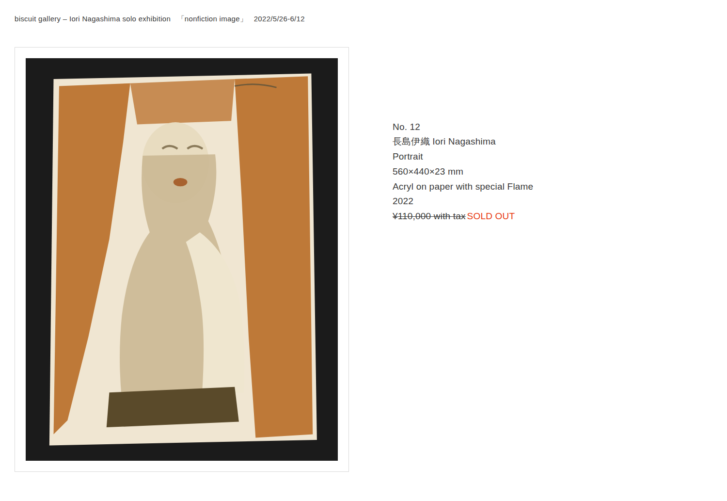biscuit gallery – Iori Nagashima solo exhibition 「nonfiction image」 2022/5/26-6/12
No. 12
長島伊織 Iori Nagashima
Portrait
560×440×23 mm
Acryl on paper with special Flame
2022
¥110,000 with taxSOLD OUT